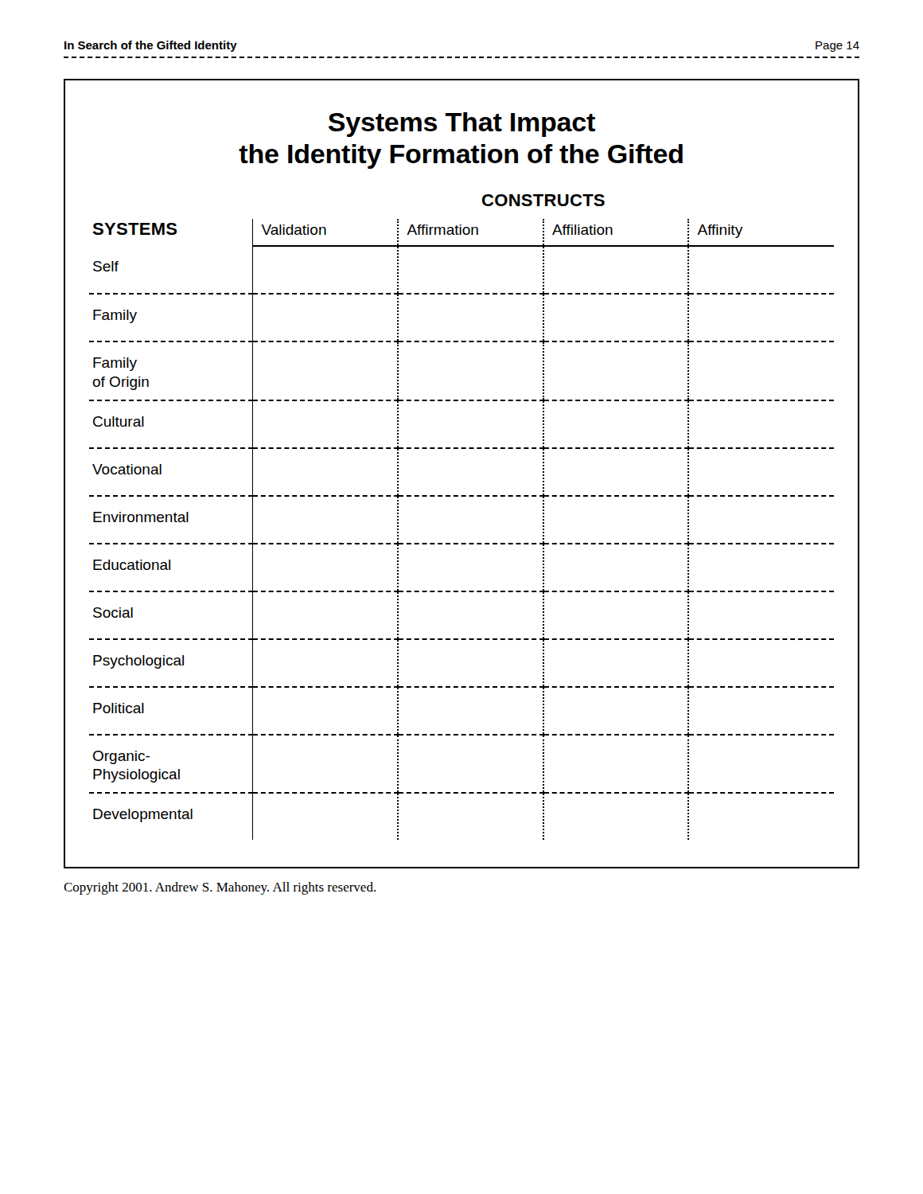In Search of the Gifted Identity Page 14
Systems That Impact
the Identity Formation of the Gifted
CONSTRUCTS
| SYSTEMS | Validation | Affirmation | Affiliation | Affinity |
| --- | --- | --- | --- | --- |
| Self | | | | |
| Family | | | | |
| Family of Origin | | | | |
| Cultural | | | | |
| Vocational | | | | |
| Environmental | | | | |
| Educational | | | | |
| Social | | | | |
| Psychological | | | | |
| Political | | | | |
| Organic- Physiological | | | | |
| Developmental | | | | |
Copyright 2001. Andrew S. Mahoney. All rights reserved.